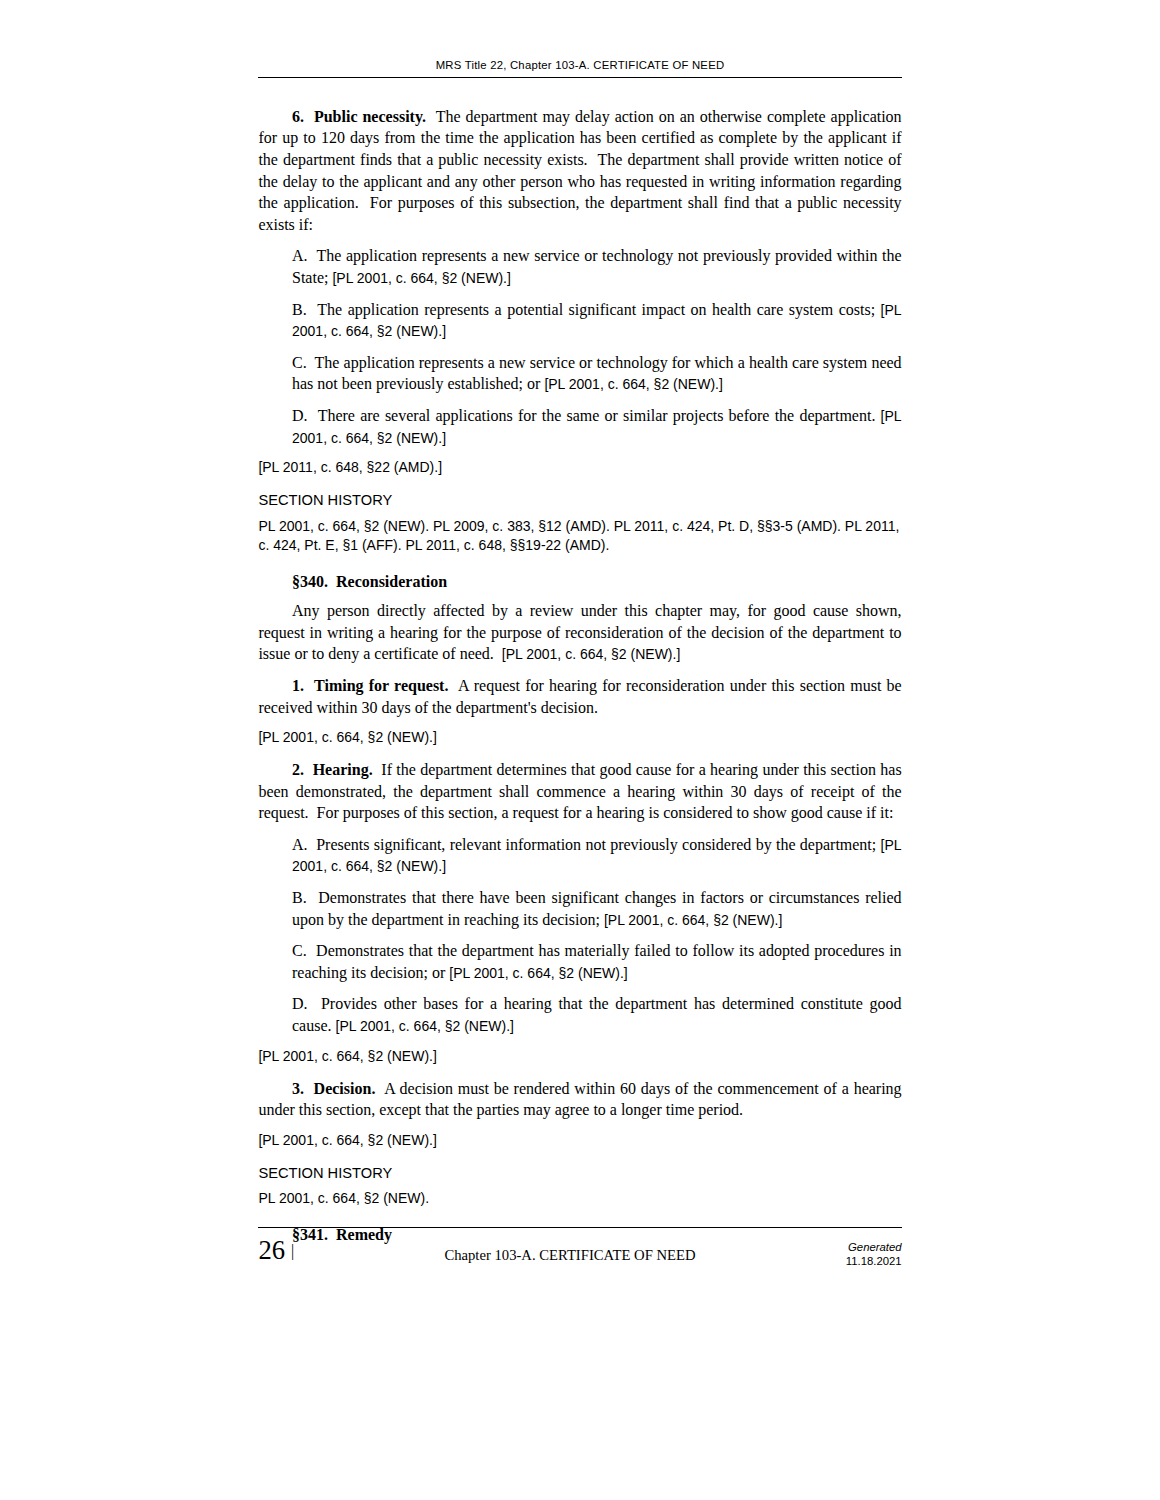MRS Title 22, Chapter 103-A. CERTIFICATE OF NEED
6. Public necessity. The department may delay action on an otherwise complete application for up to 120 days from the time the application has been certified as complete by the applicant if the department finds that a public necessity exists. The department shall provide written notice of the delay to the applicant and any other person who has requested in writing information regarding the application. For purposes of this subsection, the department shall find that a public necessity exists if:
A. The application represents a new service or technology not previously provided within the State; [PL 2001, c. 664, §2 (NEW).]
B. The application represents a potential significant impact on health care system costs; [PL 2001, c. 664, §2 (NEW).]
C. The application represents a new service or technology for which a health care system need has not been previously established; or [PL 2001, c. 664, §2 (NEW).]
D. There are several applications for the same or similar projects before the department. [PL 2001, c. 664, §2 (NEW).]
[PL 2011, c. 648, §22 (AMD).]
SECTION HISTORY
PL 2001, c. 664, §2 (NEW). PL 2009, c. 383, §12 (AMD). PL 2011, c. 424, Pt. D, §§3-5 (AMD). PL 2011, c. 424, Pt. E, §1 (AFF). PL 2011, c. 648, §§19-22 (AMD).
§340. Reconsideration
Any person directly affected by a review under this chapter may, for good cause shown, request in writing a hearing for the purpose of reconsideration of the decision of the department to issue or to deny a certificate of need. [PL 2001, c. 664, §2 (NEW).]
1. Timing for request. A request for hearing for reconsideration under this section must be received within 30 days of the department's decision.
[PL 2001, c. 664, §2 (NEW).]
2. Hearing. If the department determines that good cause for a hearing under this section has been demonstrated, the department shall commence a hearing within 30 days of receipt of the request. For purposes of this section, a request for a hearing is considered to show good cause if it:
A. Presents significant, relevant information not previously considered by the department; [PL 2001, c. 664, §2 (NEW).]
B. Demonstrates that there have been significant changes in factors or circumstances relied upon by the department in reaching its decision; [PL 2001, c. 664, §2 (NEW).]
C. Demonstrates that the department has materially failed to follow its adopted procedures in reaching its decision; or [PL 2001, c. 664, §2 (NEW).]
D. Provides other bases for a hearing that the department has determined constitute good cause. [PL 2001, c. 664, §2 (NEW).]
[PL 2001, c. 664, §2 (NEW).]
3. Decision. A decision must be rendered within 60 days of the commencement of a hearing under this section, except that the parties may agree to a longer time period.
[PL 2001, c. 664, §2 (NEW).]
SECTION HISTORY
PL 2001, c. 664, §2 (NEW).
§341. Remedy
26|
Chapter 103-A. CERTIFICATE OF NEED
Generated
11.18.2021